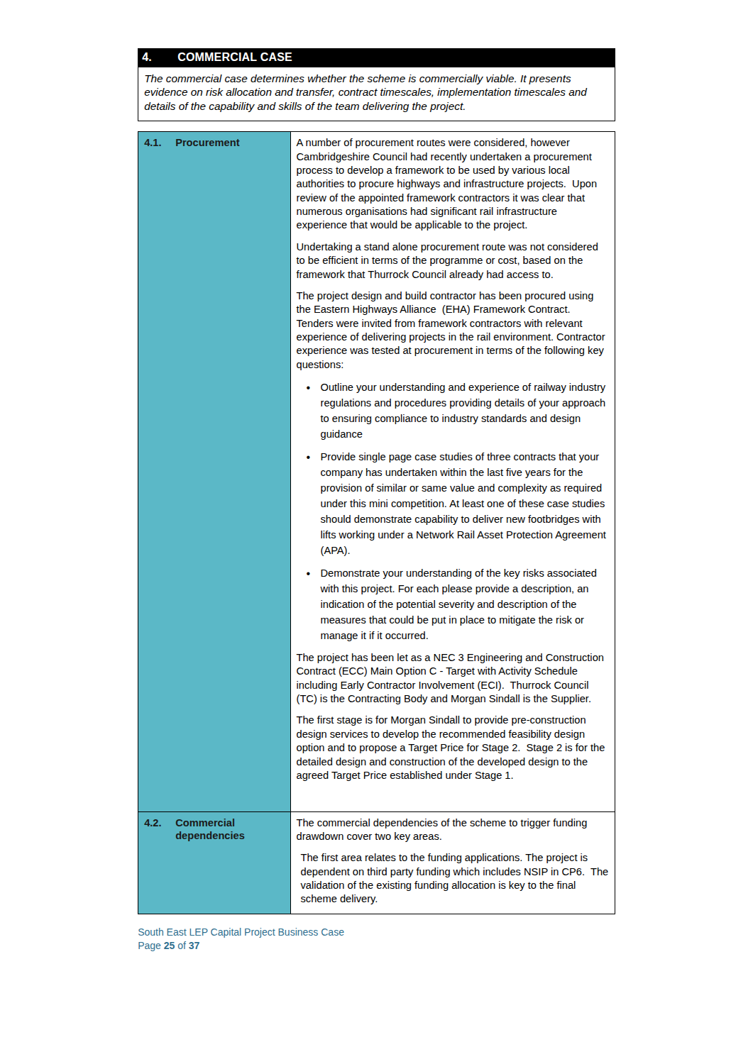4. COMMERCIAL CASE
The commercial case determines whether the scheme is commercially viable. It presents evidence on risk allocation and transfer, contract timescales, implementation timescales and details of the capability and skills of the team delivering the project.
| 4.1. Procurement | A number of procurement routes were considered, however Cambridgeshire Council had recently undertaken a procurement process to develop a framework to be used by various local authorities to procure highways and infrastructure projects. Upon review of the appointed framework contractors it was clear that numerous organisations had significant rail infrastructure experience that would be applicable to the project. Undertaking a stand alone procurement route was not considered to be efficient in terms of the programme or cost, based on the framework that Thurrock Council already had access to. The project design and build contractor has been procured using the Eastern Highways Alliance (EHA) Framework Contract. Tenders were invited from framework contractors with relevant experience of delivering projects in the rail environment. Contractor experience was tested at procurement in terms of the following key questions: Outline your understanding and experience of railway industry regulations and procedures providing details of your approach to ensuring compliance to industry standards and design guidance Provide single page case studies of three contracts that your company has undertaken within the last five years for the provision of similar or same value and complexity as required under this mini competition. At least one of these case studies should demonstrate capability to deliver new footbridges with lifts working under a Network Rail Asset Protection Agreement (APA). Demonstrate your understanding of the key risks associated with this project. For each please provide a description, an indication of the potential severity and description of the measures that could be put in place to mitigate the risk or manage it if it occurred. The project has been let as a NEC 3 Engineering and Construction Contract (ECC) Main Option C - Target with Activity Schedule including Early Contractor Involvement (ECI). Thurrock Council (TC) is the Contracting Body and Morgan Sindall is the Supplier. The first stage is for Morgan Sindall to provide pre-construction design services to develop the recommended feasibility design option and to propose a Target Price for Stage 2. Stage 2 is for the detailed design and construction of the developed design to the agreed Target Price established under Stage 1. |
| 4.2. Commercial dependencies | The commercial dependencies of the scheme to trigger funding drawdown cover two key areas. The first area relates to the funding applications. The project is dependent on third party funding which includes NSIP in CP6. The validation of the existing funding allocation is key to the final scheme delivery. |
South East LEP Capital Project Business Case
Page 25 of 37